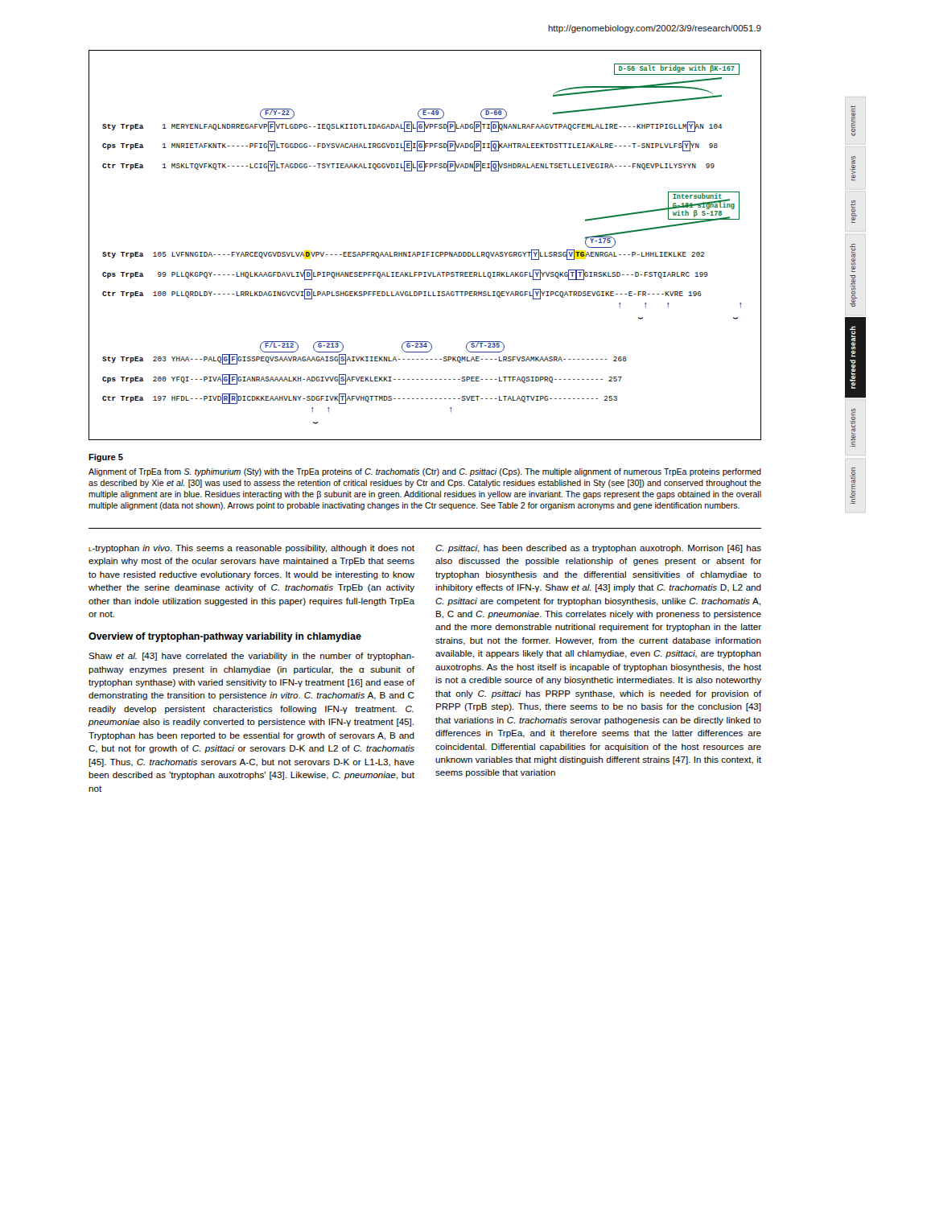http://genomebiology.com/2002/3/9/research/0051.9
comment
reviews
reports
deposited research
refereed research
interactions
information
D-56 Salt bridge with βK-167
F/Y-22 E-49 D-60
Sty TrpEa 1 MERYENLFAQLNDRREGAFVPFVTLGDPG--IEQSLKIIDTLIDAGADALELGVPFSDPLADGPTIDQNANLRAFAAGVTPAQCFEMLALIRE----KHPTIPIGLLMYAN 104
Cps TrpEa 1 MNRIETAFKNTK-----PFIGYLTGGDGG--FDYSVACAHALIRGGVDILEIGFPFSDPVADGPIIQKAHTRALEEKTDSTTILEIAKALRE----T-SNIPLVLFSYYN 98
Ctr TrpEa 1 MSKLTQVFKQTK-----LCIGYLTAGDGG--TSYTIEAAKALIQGGVDILELGFPFSDPVADNPEIQVSHDRALAENLTSETLLEIVEGIRA----FNQEVPLILYSYYN 99
Intersubunit
G-181 signaling
with β S-178
Y-175
Sty TrpEa 105 LVFNNGIDA----FYARCEQVGVDSVLVADVPV----EESAPFRQAALRHNIAPIFICPPNADDDLLRQVASYGRGYTYLLSRSGVTGAENRGAL---P-LHHLIEKLKE 202
Cps TrpEa 99 PLLQKGPQY-----LHQLKAAGFDAVLIVDLPIPQHANESEPFFQALIEAKLFPIVLATPSTREERLLQIRKLAKGFLYYVSQKGTTGIRSKLSD---D-FSTQIARLRC 199
Ctr TrpEa 100 PLLQRDLDY-----LRRLKDAGINGVCVIDLPAPLSHGEKSPFFEDLLAVGLDPILLISAGTTPERMSLIQEYARGFLYYIPCQATRDSEVGIKE---E-FR----KVRE 196
↑ ↑ ↑ ↑ ⏟ ⏟
F/L-212 G-213 G-234 S/T-235
Sty TrpEa 203 YHAA---PALQGFGISSPEQVSAAVRAGAAGAISGSAIVKIIEKNLA----------SPKQMLAE----LRSFVSAMKAASRA---------- 268
Cps TrpEa 200 YFQI---PIVAGFGIANRASAAAALKH-ADGIVVGSAFVEKLEKKI---------------SPEE----LTTFAQSIDPRQ----------- 257
Ctr TrpEa 197 HFDL---PIVDRRDICDKKEAAHVLNY-SDGFIVKTAFVHQTTMDS---------------SVET----LTALAQTVIPG----------- 253
↑ ↑ ↑ ⏟
Figure 5 Alignment of TrpEa from S. typhimurium (Sty) with the TrpEa proteins of C. trachomatis (Ctr) and C. psittaci (Cps). The multiple alignment of numerous TrpEa proteins performed as described by Xie et al. [30] was used to assess the retention of critical residues by Ctr and Cps. Catalytic residues established in Sty (see [30]) and conserved throughout the multiple alignment are in blue. Residues interacting with the β subunit are in green. Additional residues in yellow are invariant. The gaps represent the gaps obtained in the overall multiple alignment (data not shown). Arrows point to probable inactivating changes in the Ctr sequence. See Table 2 for organism acronyms and gene identification numbers.
l-tryptophan in vivo. This seems a reasonable possibility, although it does not explain why most of the ocular serovars have maintained a TrpEb that seems to have resisted reductive evolutionary forces. It would be interesting to know whether the serine deaminase activity of C. trachomatis TrpEb (an activity other than indole utilization suggested in this paper) requires full-length TrpEa or not.
Overview of tryptophan-pathway variability in chlamydiae
Shaw et al. [43] have correlated the variability in the number of tryptophan-pathway enzymes present in chlamydiae (in particular, the α subunit of tryptophan synthase) with varied sensitivity to IFN-γ treatment [16] and ease of demonstrating the transition to persistence in vitro. C. trachomatis A, B and C readily develop persistent characteristics following IFN-γ treatment. C. pneumoniae also is readily converted to persistence with IFN-γ treatment [45]. Tryptophan has been reported to be essential for growth of serovars A, B and C, but not for growth of C. psittaci or serovars D-K and L2 of C. trachomatis [45]. Thus, C. trachomatis serovars A-C, but not serovars D-K or L1-L3, have been described as 'tryptophan auxotrophs' [43]. Likewise, C. pneumoniae, but not
C. psittaci, has been described as a tryptophan auxotroph. Morrison [46] has also discussed the possible relationship of genes present or absent for tryptophan biosynthesis and the differential sensitivities of chlamydiae to inhibitory effects of IFN-γ. Shaw et al. [43] imply that C. trachomatis D, L2 and C. psittaci are competent for tryptophan biosynthesis, unlike C. trachomatis A, B, C and C. pneumoniae. This correlates nicely with proneness to persistence and the more demonstrable nutritional requirement for tryptophan in the latter strains, but not the former. However, from the current database information available, it appears likely that all chlamydiae, even C. psittaci, are tryptophan auxotrophs. As the host itself is incapable of tryptophan biosynthesis, the host is not a credible source of any biosynthetic intermediates. It is also noteworthy that only C. psittaci has PRPP synthase, which is needed for provision of PRPP (TrpB step). Thus, there seems to be no basis for the conclusion [43] that variations in C. trachomatis serovar pathogenesis can be directly linked to differences in TrpEa, and it therefore seems that the latter differences are coincidental. Differential capabilities for acquisition of the host resources are unknown variables that might distinguish different strains [47]. In this context, it seems possible that variation